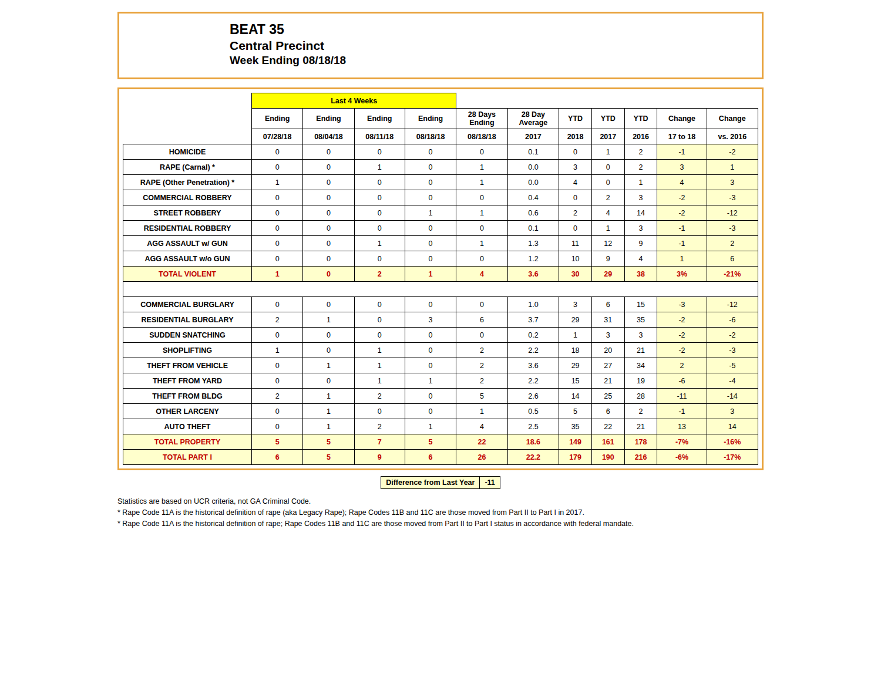BEAT 35
Central Precinct
Week Ending 08/18/18
| | Last 4 Weeks | | | | | | | |
| --- | --- | --- | --- | --- | --- | --- | --- | --- |
| | Ending | Ending | Ending | Ending | 28 Days Ending | 28 Day Average | YTD | YTD | YTD | Change | Change |
| | 07/28/18 | 08/04/18 | 08/11/18 | 08/18/18 | 08/18/18 | 2017 | 2018 | 2017 | 2016 | 17 to 18 | vs. 2016 |
| HOMICIDE | 0 | 0 | 0 | 0 | 0 | 0.1 | 0 | 1 | 2 | -1 | -2 |
| RAPE (Carnal) * | 0 | 0 | 1 | 0 | 1 | 0.0 | 3 | 0 | 2 | 3 | 1 |
| RAPE (Other Penetration) * | 1 | 0 | 0 | 0 | 1 | 0.0 | 4 | 0 | 1 | 4 | 3 |
| COMMERCIAL ROBBERY | 0 | 0 | 0 | 0 | 0 | 0.4 | 0 | 2 | 3 | -2 | -3 |
| STREET ROBBERY | 0 | 0 | 0 | 1 | 1 | 0.6 | 2 | 4 | 14 | -2 | -12 |
| RESIDENTIAL ROBBERY | 0 | 0 | 0 | 0 | 0 | 0.1 | 0 | 1 | 3 | -1 | -3 |
| AGG ASSAULT w/ GUN | 0 | 0 | 1 | 0 | 1 | 1.3 | 11 | 12 | 9 | -1 | 2 |
| AGG ASSAULT w/o GUN | 0 | 0 | 0 | 0 | 0 | 1.2 | 10 | 9 | 4 | 1 | 6 |
| TOTAL VIOLENT | 1 | 0 | 2 | 1 | 4 | 3.6 | 30 | 29 | 38 | 3% | -21% |
| COMMERCIAL BURGLARY | 0 | 0 | 0 | 0 | 0 | 1.0 | 3 | 6 | 15 | -3 | -12 |
| RESIDENTIAL BURGLARY | 2 | 1 | 0 | 3 | 6 | 3.7 | 29 | 31 | 35 | -2 | -6 |
| SUDDEN SNATCHING | 0 | 0 | 0 | 0 | 0 | 0.2 | 1 | 3 | 3 | -2 | -2 |
| SHOPLIFTING | 1 | 0 | 1 | 0 | 2 | 2.2 | 18 | 20 | 21 | -2 | -3 |
| THEFT FROM VEHICLE | 0 | 1 | 1 | 0 | 2 | 3.6 | 29 | 27 | 34 | 2 | -5 |
| THEFT FROM YARD | 0 | 0 | 1 | 1 | 2 | 2.2 | 15 | 21 | 19 | -6 | -4 |
| THEFT FROM BLDG | 2 | 1 | 2 | 0 | 5 | 2.6 | 14 | 25 | 28 | -11 | -14 |
| OTHER LARCENY | 0 | 1 | 0 | 0 | 1 | 0.5 | 5 | 6 | 2 | -1 | 3 |
| AUTO THEFT | 0 | 1 | 2 | 1 | 4 | 2.5 | 35 | 22 | 21 | 13 | 14 |
| TOTAL PROPERTY | 5 | 5 | 7 | 5 | 22 | 18.6 | 149 | 161 | 178 | -7% | -16% |
| TOTAL PART I | 6 | 5 | 9 | 6 | 26 | 22.2 | 179 | 190 | 216 | -6% | -17% |
| Difference from Last Year | -11 |
Statistics are based on UCR criteria, not GA Criminal Code.
* Rape Code 11A is the historical definition of rape (aka Legacy Rape); Rape Codes 11B and 11C are those moved from Part II to Part I in 2017.
* Rape Code 11A is the historical definition of rape; Rape Codes 11B and 11C are those moved from Part II to Part I status in accordance with federal mandate.